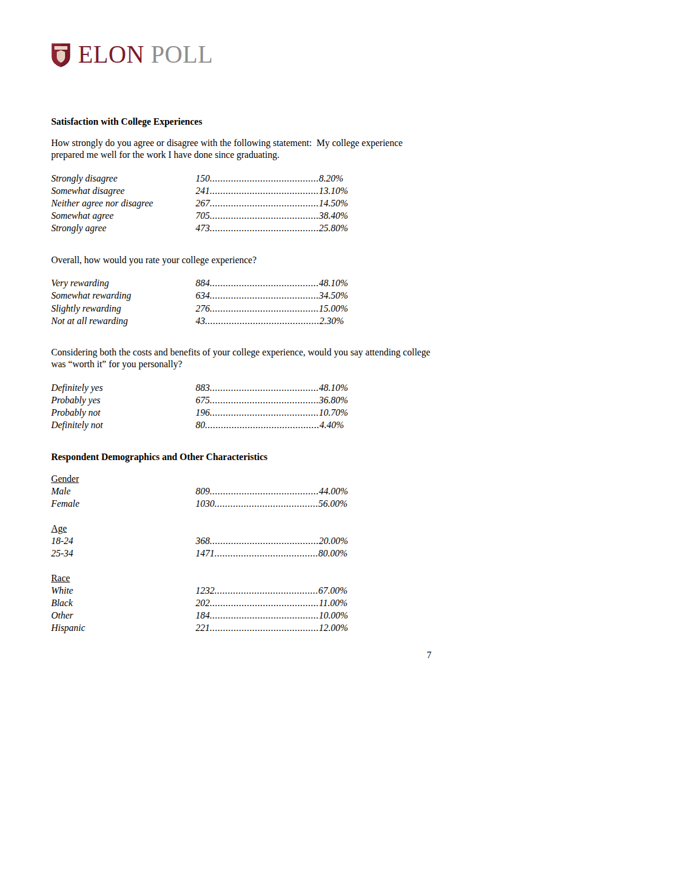ELON POLL
Satisfaction with College Experiences
How strongly do you agree or disagree with the following statement: My college experience prepared me well for the work I have done since graduating.
| Strongly disagree | 150 ......................................... 8.20% |
| Somewhat disagree | 241 ......................................... 13.10% |
| Neither agree nor disagree | 267 ......................................... 14.50% |
| Somewhat agree | 705 ......................................... 38.40% |
| Strongly agree | 473 ......................................... 25.80% |
Overall, how would you rate your college experience?
| Very rewarding | 884 ......................................... 48.10% |
| Somewhat rewarding | 634 ......................................... 34.50% |
| Slightly rewarding | 276 ......................................... 15.00% |
| Not at all rewarding | 43 ........................................... 2.30% |
Considering both the costs and benefits of your college experience, would you say attending college was “worth it” for you personally?
| Definitely yes | 883 ......................................... 48.10% |
| Probably yes | 675 ......................................... 36.80% |
| Probably not | 196 ......................................... 10.70% |
| Definitely not | 80 ........................................... 4.40% |
Respondent Demographics and Other Characteristics
Gender
| Male | 809 ......................................... 44.00% |
| Female | 1030 ....................................... 56.00% |
Age
| 18-24 | 368 ......................................... 20.00% |
| 25-34 | 1471 ....................................... 80.00% |
Race
| White | 1232 ....................................... 67.00% |
| Black | 202 ......................................... 11.00% |
| Other | 184 ......................................... 10.00% |
| Hispanic | 221 ......................................... 12.00% |
7